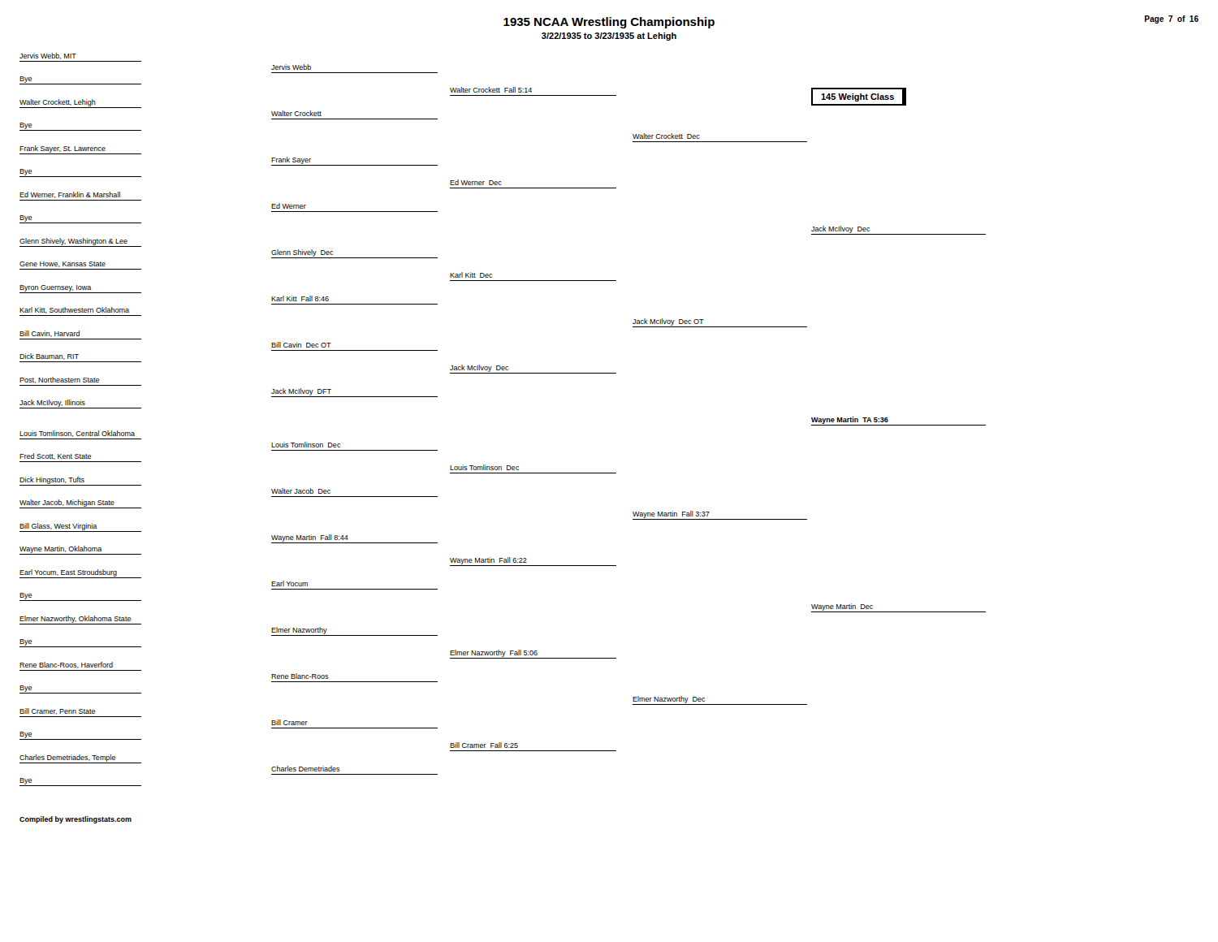Page 7 of 16
1935 NCAA Wrestling Championship
3/22/1935 to 3/23/1935 at Lehigh
Jervis Webb, MIT
Bye
Walter Crockett, Lehigh
Bye
Frank Sayer, St. Lawrence
Bye
Ed Werner, Franklin & Marshall
Bye
Glenn Shively, Washington & Lee
Gene Howe, Kansas State
Byron Guernsey, Iowa
Karl Kitt, Southwestern Oklahoma
Bill Cavin, Harvard
Dick Bauman, RIT
Post, Northeastern State
Jack McIlvoy, Illinois
Louis Tomlinson, Central Oklahoma
Fred Scott, Kent State
Dick Hingston, Tufts
Walter Jacob, Michigan State
Bill Glass, West Virginia
Wayne Martin, Oklahoma
Earl Yocum, East Stroudsburg
Bye
Elmer Nazworthy, Oklahoma State
Bye
Rene Blanc-Roos, Haverford
Bye
Bill Cramer, Penn State
Bye
Charles Demetriades, Temple
Bye
Jervis Webb
Walter Crockett
Frank Sayer
Ed Werner
Glenn Shively Dec
Karl Kitt Fall 8:46
Bill Cavin Dec OT
Jack McIlvoy DFT
Louis Tomlinson Dec
Walter Jacob Dec
Wayne Martin Fall 8:44
Earl Yocum
Elmer Nazworthy
Rene Blanc-Roos
Bill Cramer
Charles Demetriades
Walter Crockett Fall 5:14
Ed Werner Dec
Karl Kitt Dec
Jack McIlvoy Dec
Louis Tomlinson Dec
Wayne Martin Fall 6:22
Elmer Nazworthy Fall 5:06
Bill Cramer Fall 6:25
Walter Crockett Dec
Jack McIlvoy Dec OT
Wayne Martin Fall 3:37
Elmer Nazworthy Dec
Jack McIlvoy Dec
Wayne Martin Dec
Wayne Martin TA 5:36
145 Weight Class
Compiled by wrestlingstats.com